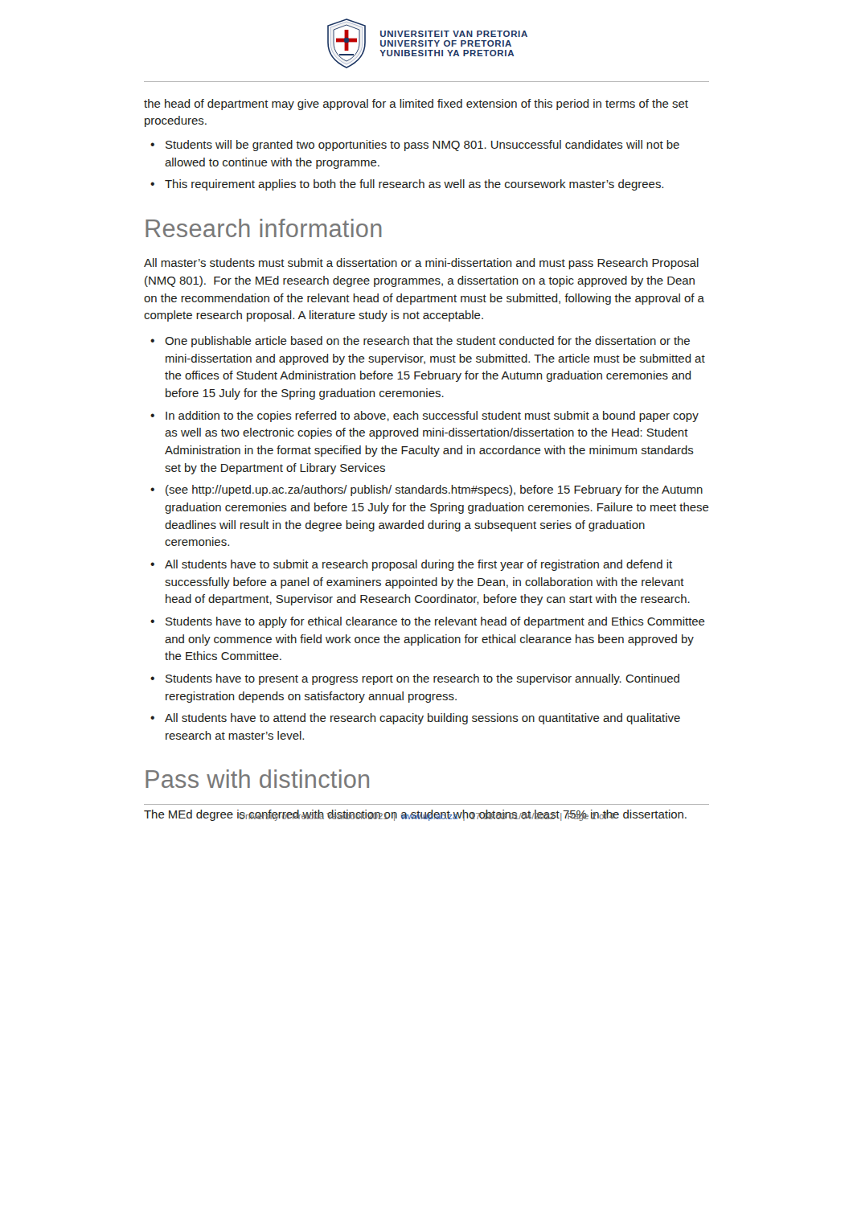Universiteit van Pretoria University of Pretoria Yunibesithi ya Pretoria
the head of department may give approval for a limited fixed extension of this period in terms of the set procedures.
Students will be granted two opportunities to pass NMQ 801. Unsuccessful candidates will not be allowed to continue with the programme.
This requirement applies to both the full research as well as the coursework master’s degrees.
Research information
All master’s students must submit a dissertation or a mini-dissertation and must pass Research Proposal (NMQ 801). For the MEd research degree programmes, a dissertation on a topic approved by the Dean on the recommendation of the relevant head of department must be submitted, following the approval of a complete research proposal. A literature study is not acceptable.
One publishable article based on the research that the student conducted for the dissertation or the mini-dissertation and approved by the supervisor, must be submitted. The article must be submitted at the offices of Student Administration before 15 February for the Autumn graduation ceremonies and before 15 July for the Spring graduation ceremonies.
In addition to the copies referred to above, each successful student must submit a bound paper copy as well as two electronic copies of the approved mini-dissertation/dissertation to the Head: Student Administration in the format specified by the Faculty and in accordance with the minimum standards set by the Department of Library Services
(see http://upetd.up.ac.za/authors/ publish/ standards.htm#specs), before 15 February for the Autumn graduation ceremonies and before 15 July for the Spring graduation ceremonies. Failure to meet these deadlines will result in the degree being awarded during a subsequent series of graduation ceremonies.
All students have to submit a research proposal during the first year of registration and defend it successfully before a panel of examiners appointed by the Dean, in collaboration with the relevant head of department, Supervisor and Research Coordinator, before they can start with the research.
Students have to apply for ethical clearance to the relevant head of department and Ethics Committee and only commence with field work once the application for ethical clearance has been approved by the Ethics Committee.
Students have to present a progress report on the research to the supervisor annually. Continued reregistration depends on satisfactory annual progress.
All students have to attend the research capacity building sessions on quantitative and qualitative research at master’s level.
Pass with distinction
The MEd degree is conferred with distinction on a student who obtains at least 75% in the dissertation.
University of Pretoria Yearbook 2021 | www.up.ac.za | 17:18:03 01/04/2022 | Page 2 of 4